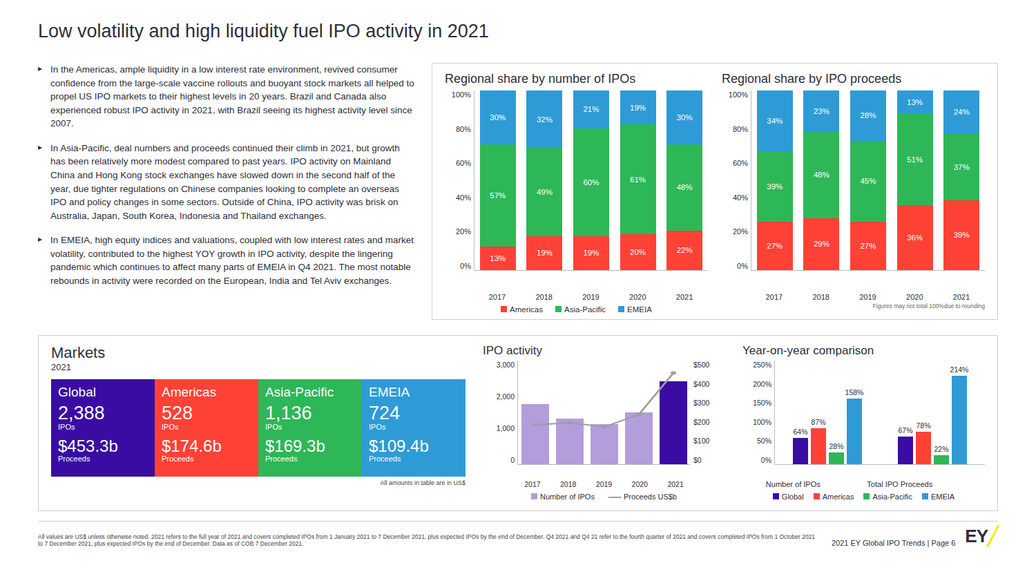Low volatility and high liquidity fuel IPO activity in 2021
In the Americas, ample liquidity in a low interest rate environment, revived consumer confidence from the large-scale vaccine rollouts and buoyant stock markets all helped to propel US IPO markets to their highest levels in 20 years. Brazil and Canada also experienced robust IPO activity in 2021, with Brazil seeing its highest activity level since 2007.
In Asia-Pacific, deal numbers and proceeds continued their climb in 2021, but growth has been relatively more modest compared to past years. IPO activity on Mainland China and Hong Kong stock exchanges have slowed down in the second half of the year, due tighter regulations on Chinese companies looking to complete an overseas IPO and policy changes in some sectors. Outside of China, IPO activity was brisk on Australia, Japan, South Korea, Indonesia and Thailand exchanges.
In EMEIA, high equity indices and valuations, coupled with low interest rates and market volatility, contributed to the highest YOY growth in IPO activity, despite the lingering pandemic which continues to affect many parts of EMEIA in Q4 2021. The most notable rebounds in activity were recorded on the European, India and Tel Aviv exchanges.
Regional share by number of IPOs
100%
80%
60%
40%
20%
0%
30%
57%
13%
32%
49%
19%
21%
60%
19%
19%
61%
20%
30%
48%
22%
20172018201920202021
Americas Asia-Pacific EMEIA
Regional share by IPO proceeds
100%
80%
60%
40%
20%
0%
34%
39%
27%
23%
48%
29%
28%
45%
27%
13%
51%
36%
24%
37%
39%
20172018201920202021
Figures may not total 100%due to rounding
Markets
2021
Global
2,388
IPOs
$453.3b
Proceeds
Americas
528
IPOs
$174.6b
Proceeds
Asia-Pacific
1,136
IPOs
$169.3b
Proceeds
EMEIA
724
IPOs
$109.4b
Proceeds
All amounts in table are in US$
IPO activity
3,000
2,000
1,000
0
$500
$400
$300
$200
$100
$0
20172018201920202021
Number of IPOs Proceeds US$b
Year-on-year comparison
250%
200%
150%
100%
50%
0%
64%
87%
28%
158%
67%
78%
22%
214%
Number of IPOs Total IPO Proceeds
Global Americas Asia-Pacific EMEIA
All values are US$ unless otherwise noted. 2021 refers to the full year of 2021 and covers completed IPOs from 1 January 2021 to 7 December 2021, plus expected IPOs by the end of December. Q4 2021 and Q4 21 refer to the fourth quarter of 2021 and covers completed IPOs from 1 October 2021 to 7 December 2021, plus expected IPOs by the end of December. Data as of COB 7 December 2021.
2021 EY Global IPO Trends | Page 6
EY╱